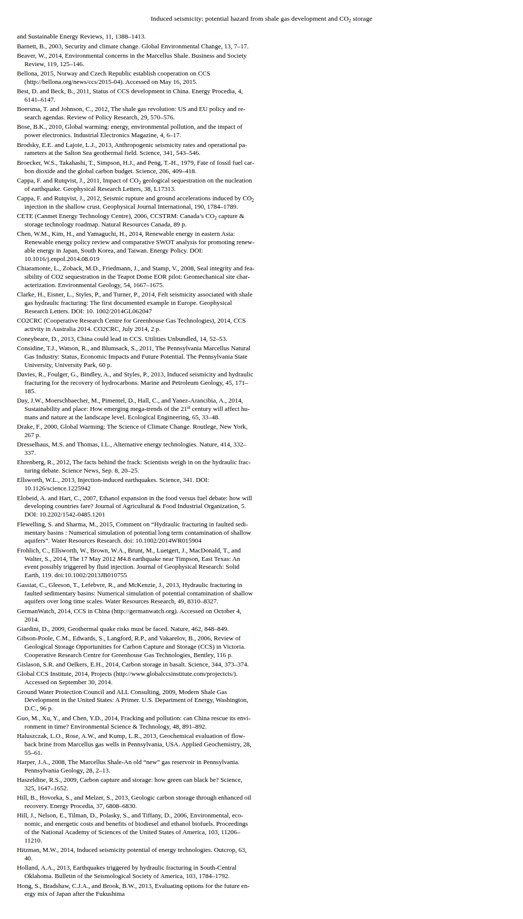Induced seismicity: potential hazard from shale gas development and CO2 storage
and Sustainable Energy Reviews, 11, 1388–1413.
Barnett, B., 2003, Security and climate change. Global Environmental Change, 13, 7–17.
Beaver, W., 2014, Environmental concerns in the Marcellus Shale. Business and Society Review, 119, 125–146.
Bellona, 2015, Norway and Czech Republic establish cooperation on CCS (http://bellona.org/news/ccs/2015-04). Accessed on May 16, 2015.
Best, D. and Beck, B., 2011, Status of CCS development in China. Energy Procedia, 4, 6141–6147.
Boersma, T. and Johnson, C., 2012, The shale gas revolution: US and EU policy and research agendas. Review of Policy Research, 29, 570–576.
Bose, B.K., 2010, Global warming: energy, environmental pollution, and the impact of power electronics. Industrial Electronics Magazine, 4, 6–17.
Brodsky, E.E. and Lajoie, L.J., 2013, Anthropogenic seismicity rates and operational parameters at the Salton Sea geothermal field. Science, 341, 543–546.
Broecker, W.S., Takahashi, T., Simpson, H.J., and Peng, T.-H., 1979, Fate of fossil fuel carbon dioxide and the global carbon budget. Science, 206, 409–418.
Cappa, F. and Rutqvist, J., 2011, Impact of CO2 geological sequestration on the nucleation of earthquake. Geophysical Research Letters, 38, L17313.
Cappa, F. and Rutqvist, J., 2012, Seismic rupture and ground accelerations induced by CO2 injection in the shallow crust. Geophysical Journal International, 190, 1784–1789.
CETE (Canmet Energy Technology Centre), 2006, CCSTRM: Canada’s CO2 capture & storage technology roadmap. Natural Resources Canada, 89 p.
Chen, W.M., Kim, H., and Yamaguchi, H., 2014, Renewable energy in eastern Asia: Renewable energy policy review and comparative SWOT analysis for promoting renewable energy in Japan, South Korea, and Taiwan. Energy Policy. DOI: 10.1016/j.enpol.2014.08.019
Chiaramonte, L., Zoback, M.D., Friedmann, J., and Stamp, V., 2008, Seal integrity and feasibility of CO2 sequestration in the Teapot Dome EOR pilot: Geomechanical site characterization. Environmental Geology, 54, 1667–1675.
Clarke, H., Eisner, L., Styles, P., and Turner, P., 2014, Felt seismicity associated with shale gas hydraulic fracturing: The first documented example in Europe. Geophysical Research Letters. DOI: 10. 1002/2014GL062047
CO2CRC (Cooperative Research Centre for Greenhouse Gas Technologies), 2014, CCS activity in Australia 2014. CO2CRC, July 2014, 2 p.
Coneybeare, D., 2013, China could lead in CCS. Utilities Unbundled, 14, 52–53.
Considine, T.J., Watson, R., and Blumsack, S., 2011, The Pennsylvania Marcellus Natural Gas Industry: Status, Economic Impacts and Future Potential. The Pennsylvania State University, University Park, 60 p.
Davies, R., Foulger, G., Bindley, A., and Styles, P., 2013, Induced seismicity and hydraulic fracturing for the recovery of hydrocarbons. Marine and Petroleum Geology, 45, 171–185.
Day, J.W., Moerschbaecher, M., Pimentel, D., Hall, C., and Yanez-Arancibia, A., 2014, Sustainability and place: How emerging mega-trends of the 21st century will affect humans and nature at the landscape level. Ecological Engineering, 65, 33–48.
Drake, F., 2000, Global Warming: The Science of Climate Change. Routlege, New York, 267 p.
Dresselhaus, M.S. and Thomas, I.L., Alternative energy technologies. Nature, 414, 332–337.
Ehrenberg, R., 2012, The facts behind the frack: Scientists weigh in on the hydraulic fracturing debate. Science News, Sep. 8, 20–25.
Ellsworth, W.L., 2013, Injection-induced earthquakes. Science, 341. DOI: 10.1126/science.1225942
Elobeid, A. and Hart, C., 2007, Ethanol expansion in the food versus fuel debate: how will developing countries fare? Journal of Agricultural & Food Industrial Organization, 5. DOI: 10.2202/1542-0485.1201
Flewelling, S. and Sharma, M., 2015, Comment on “Hydraulic fracturing in faulted sedimentary basins : Numerical simulation of potential long term contamination of shallow aquifers”. Water Resources Research. doi: 10.1002/2014WR015904
Frohlich, C., Ellsworth, W., Brown, W.A., Brunt, M., Luetgert, J., MacDonald, T., and Walter, S., 2014, The 17 May 2012 M4.8 earthquake near Timpson, East Texas: An event possibly triggered by fluid injection. Journal of Geophysical Research: Solid Earth, 119. doi:10.1002/2013JB010755
Gassiat, C., Gleeson, T., Lefebvre, R., and McKenzie, J., 2013, Hydraulic fracturing in faulted sedimentary basins: Numerical simulation of potential contamination of shallow aquifers over long time scales. Water Resources Research, 49, 8310–8327.
GermanWatch, 2014, CCS in China (http://germanwatch.org). Accessed on October 4, 2014.
Giardini, D., 2009, Geothermal quake risks must be faced. Nature, 462, 848–849.
Gibson-Poole, C.M., Edwards, S., Langford, R.P., and Vakarelov, B., 2006, Review of Geological Storage Opportunities for Carbon Capture and Storage (CCS) in Victoria. Cooperative Research Centre for Greenhouse Gas Technologies, Bentley, 116 p.
Gislason, S.R. and Oelkers, E.H., 2014, Carbon storage in basalt. Science, 344, 373–374.
Global CCS Institute, 2014, Projects (http://www.globalccsinstitute.com/projectcts/). Accessed on September 30, 2014.
Ground Water Protection Council and ALL Consulting, 2009, Modern Shale Gas Development in the United States: A Primer. U.S. Department of Energy, Washington, D.C., 96 p.
Guo, M., Xu, Y., and Chen, Y.D., 2014, Fracking and pollution: can China rescue its environment in time? Environmental Science & Technology, 48, 891–892.
Haluszczak, L.O., Rose, A.W., and Kump, L.R., 2013, Geochemical evaluation of flowback brine from Marcellus gas wells in Pennsylvania, USA. Applied Geochemistry, 28, 55–61.
Harper, J.A., 2008, The Marcellus Shale-An old “new” gas reservoir in Pennsylvania. Pennsylvania Geology, 28, 2–13.
Haszeldine, R.S., 2009, Carbon capture and storage: how green can black be? Science, 325, 1647–1652.
Hill, B., Hovorka, S., and Melzer, S., 2013, Geologic carbon storage through enhanced oil recovery. Energy Procedia, 37, 6808–6830.
Hill, J., Nelson, E., Tilman, D., Polasky, S., and Tiffany, D., 2006, Environmental, economic, and energetic costs and benefits of biodiesel and ethanol biofuels. Proceedings of the National Academy of Sciences of the United States of America, 103, 11206–11210.
Hitzman, M.W., 2014, Induced seismicity potential of energy technologies. Outcrop, 63, 40.
Holland, A.A., 2013, Earthquakes triggered by hydraulic fracturing in South-Central Oklahoma. Bulletin of the Seismological Society of America, 103, 1784–1792.
Hong, S., Bradshaw, C.J.A., and Brook, B.W., 2013, Evaluating options for the future energy mix of Japan after the Fukushima